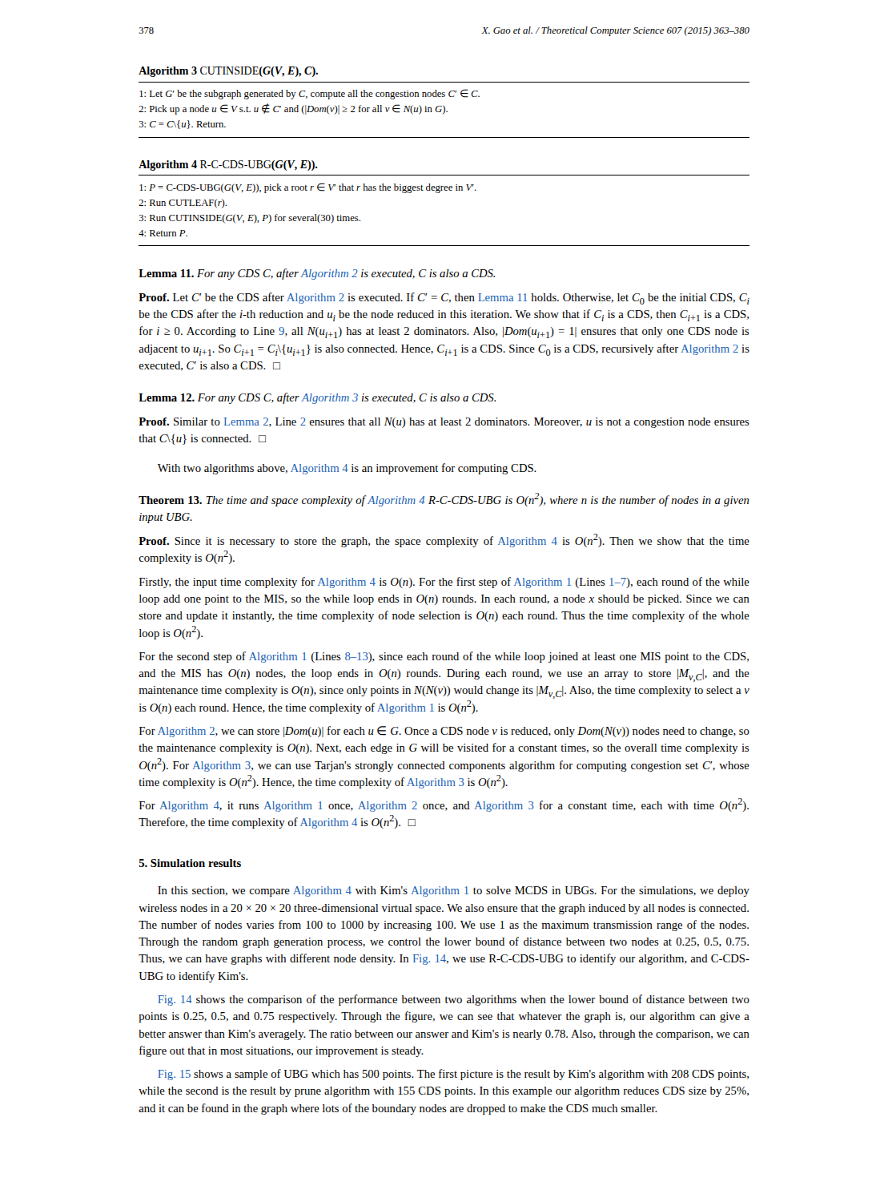378 X. Gao et al. / Theoretical Computer Science 607 (2015) 363–380
Algorithm 3 CUTINSIDE(G(V, E), C).
Let G′ be the subgraph generated by C, compute all the congestion nodes C′ ∈ C.
Pick up a node u ∈ V s.t. u ∉ C′ and (|Dom(v)| ≥ 2 for all v ∈ N(u) in G).
C = C\{u}. Return.
Algorithm 4 R-C-CDS-UBG(G(V, E)).
P = C-CDS-UBG(G(V, E)), pick a root r ∈ V′ that r has the biggest degree in V′.
Run CUTLEAF(r).
Run CUTINSIDE(G(V, E), P) for several(30) times.
Return P.
Lemma 11. For any CDS C, after Algorithm 2 is executed, C is also a CDS.
Proof. Let C′ be the CDS after Algorithm 2 is executed. If C′ = C, then Lemma 11 holds. Otherwise, let C0 be the initial CDS, Ci be the CDS after the i-th reduction and ui be the node reduced in this iteration. We show that if Ci is a CDS, then Ci+1 is a CDS, for i ≥ 0. According to Line 9, all N(ui+1) has at least 2 dominators. Also, |Dom(ui+1) = 1| ensures that only one CDS node is adjacent to ui+1. So Ci+1 = Ci\{ui+1} is also connected. Hence, Ci+1 is a CDS. Since C0 is a CDS, recursively after Algorithm 2 is executed, C′ is also a CDS. □
Lemma 12. For any CDS C, after Algorithm 3 is executed, C is also a CDS.
Proof. Similar to Lemma 2, Line 2 ensures that all N(u) has at least 2 dominators. Moreover, u is not a congestion node ensures that C\{u} is connected. □
With two algorithms above, Algorithm 4 is an improvement for computing CDS.
Theorem 13. The time and space complexity of Algorithm 4 R-C-CDS-UBG is O(n2), where n is the number of nodes in a given input UBG.
Proof. Since it is necessary to store the graph, the space complexity of Algorithm 4 is O(n2). Then we show that the time complexity is O(n2).
Firstly, the input time complexity for Algorithm 4 is O(n). For the first step of Algorithm 1 (Lines 1–7), each round of the while loop add one point to the MIS, so the while loop ends in O(n) rounds. In each round, a node x should be picked. Since we can store and update it instantly, the time complexity of node selection is O(n) each round. Thus the time complexity of the whole loop is O(n2).
For the second step of Algorithm 1 (Lines 8–13), since each round of the while loop joined at least one MIS point to the CDS, and the MIS has O(n) nodes, the loop ends in O(n) rounds. During each round, we use an array to store |Mv,C|, and the maintenance time complexity is O(n), since only points in N(N(v)) would change its |Mv,C|. Also, the time complexity to select a v is O(n) each round. Hence, the time complexity of Algorithm 1 is O(n2).
For Algorithm 2, we can store |Dom(u)| for each u ∈ G. Once a CDS node v is reduced, only Dom(N(v)) nodes need to change, so the maintenance complexity is O(n). Next, each edge in G will be visited for a constant times, so the overall time complexity is O(n2). For Algorithm 3, we can use Tarjan's strongly connected components algorithm for computing congestion set C′, whose time complexity is O(n2). Hence, the time complexity of Algorithm 3 is O(n2).
For Algorithm 4, it runs Algorithm 1 once, Algorithm 2 once, and Algorithm 3 for a constant time, each with time O(n2). Therefore, the time complexity of Algorithm 4 is O(n2). □
5. Simulation results
In this section, we compare Algorithm 4 with Kim's Algorithm 1 to solve MCDS in UBGs. For the simulations, we deploy wireless nodes in a 20 × 20 × 20 three-dimensional virtual space. We also ensure that the graph induced by all nodes is connected. The number of nodes varies from 100 to 1000 by increasing 100. We use 1 as the maximum transmission range of the nodes. Through the random graph generation process, we control the lower bound of distance between two nodes at 0.25, 0.5, 0.75. Thus, we can have graphs with different node density. In Fig. 14, we use R-C-CDS-UBG to identify our algorithm, and C-CDS-UBG to identify Kim's.
Fig. 14 shows the comparison of the performance between two algorithms when the lower bound of distance between two points is 0.25, 0.5, and 0.75 respectively. Through the figure, we can see that whatever the graph is, our algorithm can give a better answer than Kim's averagely. The ratio between our answer and Kim's is nearly 0.78. Also, through the comparison, we can figure out that in most situations, our improvement is steady.
Fig. 15 shows a sample of UBG which has 500 points. The first picture is the result by Kim's algorithm with 208 CDS points, while the second is the result by prune algorithm with 155 CDS points. In this example our algorithm reduces CDS size by 25%, and it can be found in the graph where lots of the boundary nodes are dropped to make the CDS much smaller.